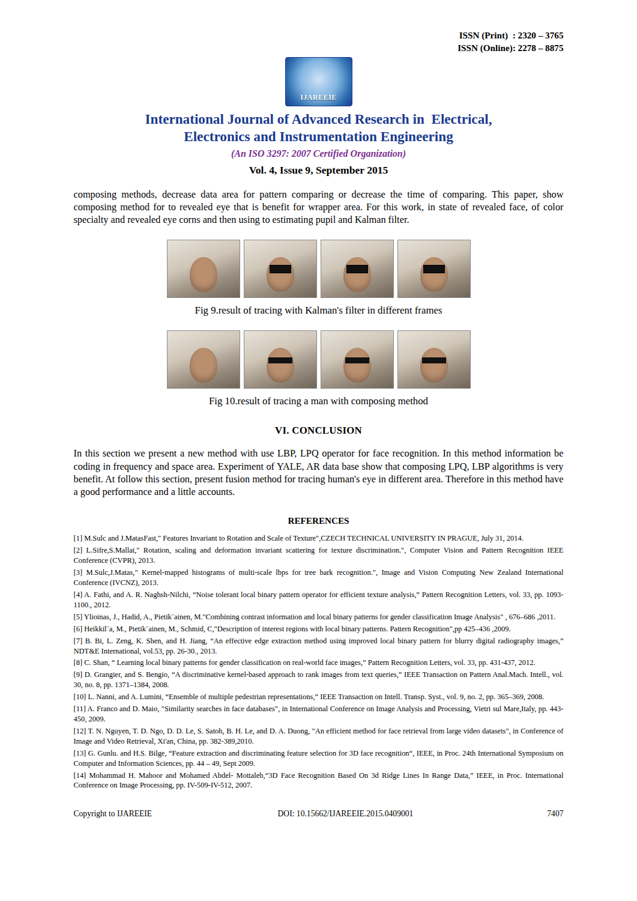ISSN (Print) : 2320 – 3765
ISSN (Online): 2278 – 8875
International Journal of Advanced Research in Electrical,
Electronics and Instrumentation Engineering
(An ISO 3297: 2007 Certified Organization)
Vol. 4, Issue 9, September 2015
composing methods, decrease data area for pattern comparing or decrease the time of comparing. This paper, show composing method for to revealed eye that is benefit for wrapper area. For this work, in state of revealed face, of color specialty and revealed eye corns and then using to estimating pupil and Kalman filter.
Fig 9.result of tracing with Kalman's filter in different frames
Fig 10.result of tracing a man with composing method
VI. CONCLUSION
In this section we present a new method with use LBP, LPQ operator for face recognition. In this method information be coding in frequency and space area. Experiment of YALE, AR data base show that composing LPQ, LBP algorithms is very benefit. At follow this section, present fusion method for tracing human's eye in different area. Therefore in this method have a good performance and a little accounts.
REFERENCES
[1] M.Sulc and J.MatasFast," Features Invariant to Rotation and Scale of Texture",CZECH TECHNICAL UNIVERSITY IN PRAGUE, July 31, 2014.
[2] L.Sifre,S.Mallat," Rotation, scaling and deformation invariant scattering for texture discrimination.", Computer Vision and Pattern Recognition IEEE Conference (CVPR), 2013.
[3] M.Sulc,J.Matas," Kernel-mapped histograms of multi-scale lbps for tree bark recognition.", Image and Vision Computing New Zealand International Conference (IVCNZ), 2013.
[4] A. Fathi, and A. R. Naghsh-Nilchi, “Noise tolerant local binary pattern operator for efficient texture analysis,” Pattern Recognition Letters, vol. 33, pp. 1093-1100., 2012.
[5] Ylioinas, J., Hadid, A., Pietik¨ainen, M."Combining contrast information and local binary patterns for gender classification Image Analysis" , 676–686 ,2011.
[6] Heikkil¨a, M., Pietik¨ainen, M., Schmid, C,"Description of interest regions with local binary patterns. Pattern Recognition",pp 425–436 ,2009.
[7] B. Bi, L. Zeng, K. Shen, and H. Jiang, “An effective edge extraction method using improved local binary pattern for blurry digital radiography images,” NDT&E International, vol.53, pp. 26-30., 2013.
[8] C. Shan, “ Learning local binary patterns for gender classification on real-world face images,” Pattern Recognition Letters, vol. 33, pp. 431-437, 2012.
[9] D. Grangier, and S. Bengio, “A discriminative kernel-based approach to rank images from text queries,” IEEE Transaction on Pattern Anal.Mach. Intell., vol. 30, no. 8, pp. 1371–1384, 2008.
[10] L. Nanni, and A. Lumini, “Ensemble of multiple pedestrian representations,” IEEE Transaction on Intell. Transp. Syst., vol. 9, no. 2, pp. 365–369, 2008.
[11] A. Franco and D. Maio, "Similarity searches in face databases", in International Conference on Image Analysis and Processing, Vietri sul Mare,Italy, pp. 443- 450, 2009.
[12] T. N. Nguyen, T. D. Ngo, D. D. Le, S. Satoh, B. H. Le, and D. A. Duong, "An efficient method for face retrieval from large video datasets", in Conference of Image and Video Retrieval, Xi'an, China, pp. 382-389,2010.
[13] G. Gunlu. and H.S. Bilge, “Feature extraction and discriminating feature selection for 3D face recognition“, IEEE, in Proc. 24th International Symposium on Computer and Information Sciences, pp. 44 – 49, Sept 2009.
[14] Mohammad H. Mahoor and Mohamed Abdel- Mottaleb,“3D Face Recognition Based On 3d Ridge Lines In Range Data,” IEEE, in Proc. International Conference on Image Processing, pp. IV-509-IV-512, 2007.
Copyright to IJAREEIE
DOI: 10.15662/IJAREEIE.2015.0409001
7407